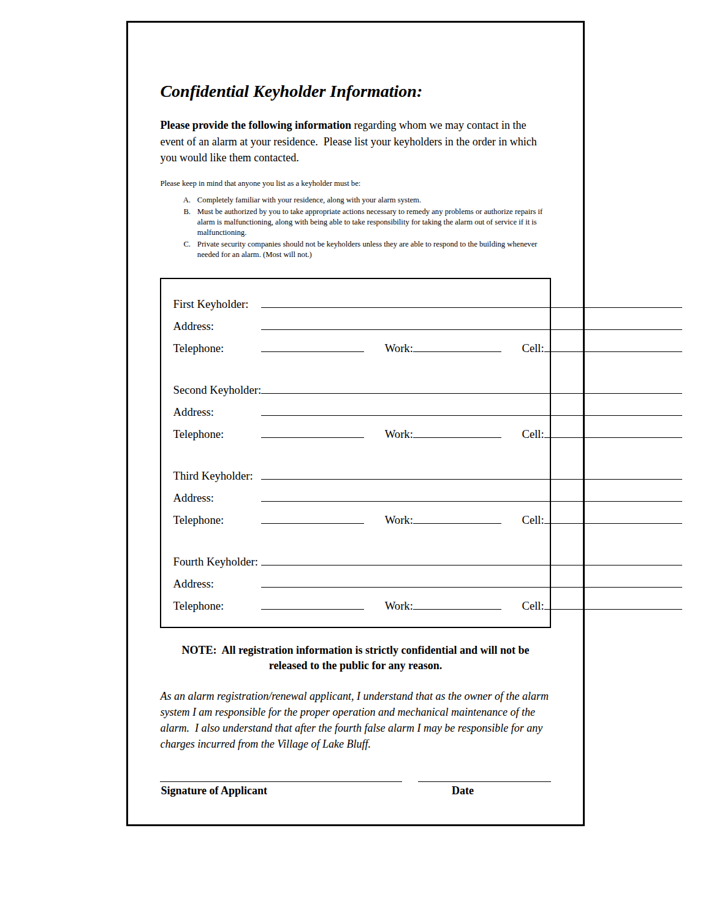Confidential Keyholder Information:
Please provide the following information regarding whom we may contact in the event of an alarm at your residence. Please list your keyholders in the order in which you would like them contacted.
Please keep in mind that anyone you list as a keyholder must be:
Completely familiar with your residence, along with your alarm system.
Must be authorized by you to take appropriate actions necessary to remedy any problems or authorize repairs if alarm is malfunctioning, along with being able to take responsibility for taking the alarm out of service if it is malfunctioning.
Private security companies should not be keyholders unless they are able to respond to the building whenever needed for an alarm. (Most will not.)
| First Keyholder: | |
| Address: | |
| Telephone: | | Work: | | Cell: | |
| Second Keyholder: | |
| Address: | |
| Telephone: | | Work: | | Cell: | |
| Third Keyholder: | |
| Address: | |
| Telephone: | | Work: | | Cell: | |
| Fourth Keyholder: | |
| Address: | |
| Telephone: | | Work: | | Cell: | |
NOTE: All registration information is strictly confidential and will not be released to the public for any reason.
As an alarm registration/renewal applicant, I understand that as the owner of the alarm system I am responsible for the proper operation and mechanical maintenance of the alarm. I also understand that after the fourth false alarm I may be responsible for any charges incurred from the Village of Lake Bluff.
| Signature of Applicant | | Date |